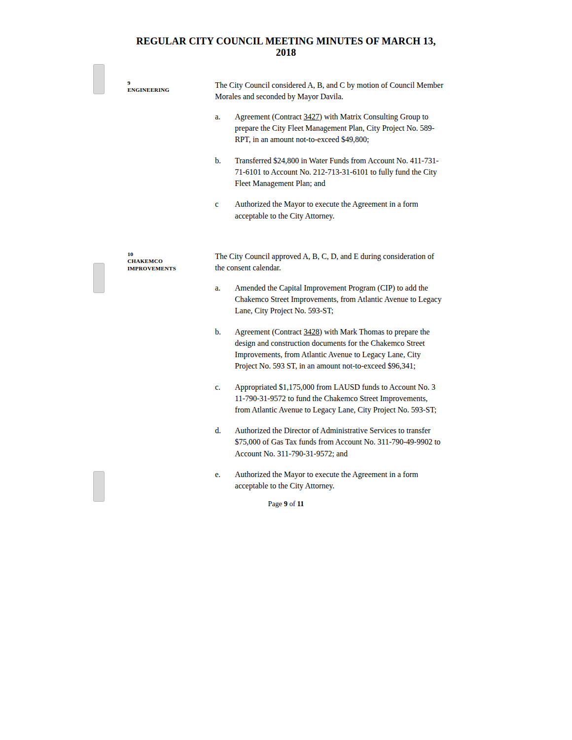REGULAR CITY COUNCIL MEETING MINUTES OF MARCH 13, 2018
| 9 ENGINEERING | The City Council considered A, B, and C by motion of Council Member Morales and seconded by Mayor Davila. a. Agreement (Contract 3427 ) with Matrix Consulting Group to prepare the City Fleet Management Plan, City Project No. 589-RPT, in an amount not-to-exceed $49,800; b. Transferred $24,800 in Water Funds from Account No. 411-731-71-6101 to Account No. 212-713-31-6101 to fully fund the City Fleet Management Plan; and c Authorized the Mayor to execute the Agreement in a form acceptable to the City Attorney. |
| 10 CHAKEMCO IMPROVEMENTS | The City Council approved A, B, C, D, and E during consideration of the consent calendar. a. Amended the Capital Improvement Program (CIP) to add the Chakemco Street Improvements, from Atlantic Avenue to Legacy Lane, City Project No. 593-ST; b. Agreement (Contract 3428 ) with Mark Thomas to prepare the design and construction documents for the Chakemco Street Improvements, from Atlantic Avenue to Legacy Lane, City Project No. 593 ST, in an amount not-to-exceed $96,341; c. Appropriated $1,175,000 from LAUSD funds to Account No. 3 11-790-31-9572 to fund the Chakemco Street Improvements, from Atlantic Avenue to Legacy Lane, City Project No. 593-ST; d. Authorized the Director of Administrative Services to transfer $75,000 of Gas Tax funds from Account No. 311-790-49-9902 to Account No. 311-790-31-9572; and e. Authorized the Mayor to execute the Agreement in a form acceptable to the City Attorney. |
Page 9 of 11